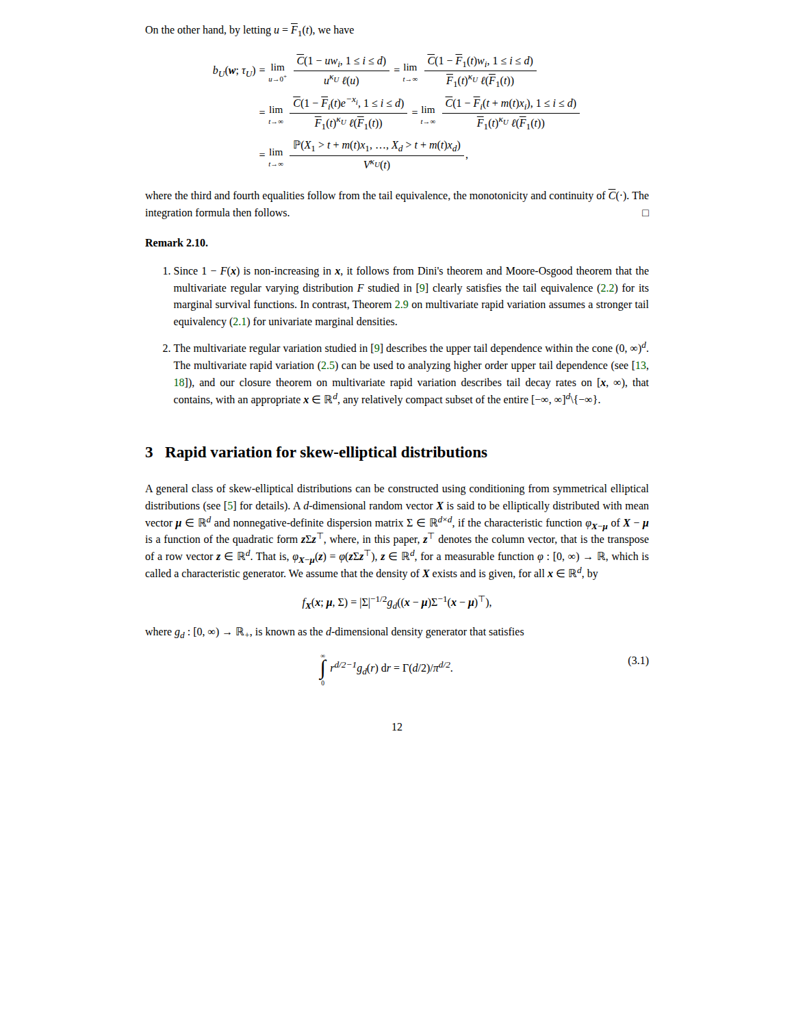On the other hand, by letting u = F1(t), we have
| b U ( w ; τ U ) | = | lim u →0 + C (1 − uw i , 1 ≤ i ≤ d ) u κ U ℓ ( u ) = lim t →∞ C (1 − F 1 ( t ) w i , 1 ≤ i ≤ d ) F 1 ( t ) κ U ℓ ( F 1 ( t )) |
| | = | lim t →∞ C (1 − F i ( t ) e −x i , 1 ≤ i ≤ d ) F 1 ( t ) κ U ℓ ( F 1 ( t )) = lim t →∞ C (1 − F i ( t + m ( t ) x i ), 1 ≤ i ≤ d ) F 1 ( t ) κ U ℓ ( F 1 ( t )) |
| | = | lim t →∞ ℙ ( X 1 > t + m ( t ) x 1 , …, X d > t + m ( t ) x d ) V κ U ( t ) , |
where the third and fourth equalities follow from the tail equivalence, the monotonicity and continuity of C(·). The integration formula then follows. □
Remark 2.10.
Since 1 − F(x) is non-increasing in x, it follows from Dini's theorem and Moore-Osgood theorem that the multivariate regular varying distribution F studied in [9] clearly satisfies the tail equivalence (2.2) for its marginal survival functions. In contrast, Theorem 2.9 on multivariate rapid variation assumes a stronger tail equivalency (2.1) for univariate marginal densities.
The multivariate regular variation studied in [9] describes the upper tail dependence within the cone (0, ∞)d. The multivariate rapid variation (2.5) can be used to analyzing higher order upper tail dependence (see [13, 18]), and our closure theorem on multivariate rapid variation describes tail decay rates on [x, ∞), that contains, with an appropriate x ∈ ℝd, any relatively compact subset of the entire [−∞, ∞]d\{−∞}.
3 Rapid variation for skew-elliptical distributions
A general class of skew-elliptical distributions can be constructed using conditioning from symmetrical elliptical distributions (see [5] for details). A d-dimensional random vector X is said to be elliptically distributed with mean vector μ ∈ ℝd and nonnegative-definite dispersion matrix Σ ∈ ℝd×d, if the characteristic function φX−μ of X − μ is a function of the quadratic form z Σz⊤, where, in this paper, z⊤ denotes the column vector, that is the transpose of a row vector z ∈ ℝd. That is, φX−μ(z) = φ(z Σz⊤), z ∈ ℝd, for a measurable function φ : [0, ∞) → ℝ, which is called a characteristic generator. We assume that the density of X exists and is given, for all x ∈ ℝd, by
fX(x; μ, Σ) = |Σ|−1/2gd((x − μ)Σ−1(x − μ)⊤),
where gd : [0, ∞) → ℝ+, is known as the d-dimensional density generator that satisfies
∞∫0 rd/2−1gd(r) dr = Γ(d/2)/πd/2. (3.1)
12